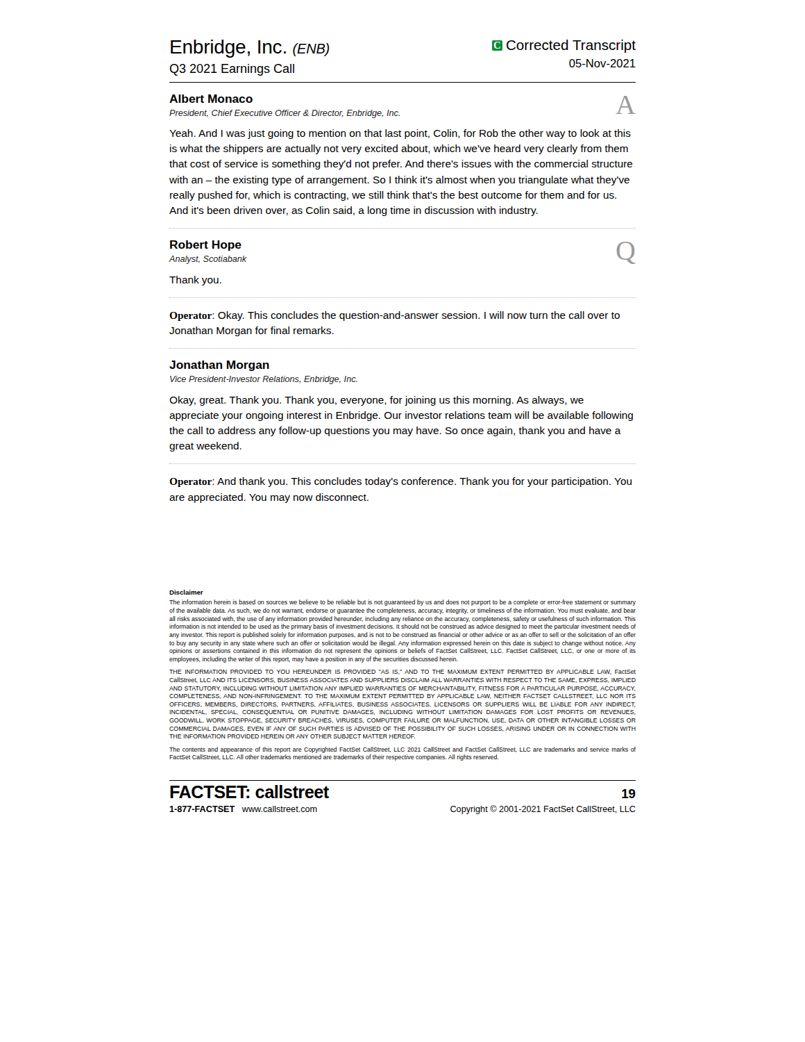Enbridge, Inc. (ENB)
Q3 2021 Earnings Call
CCorrected Transcript
05-Nov-2021
Albert Monaco
President, Chief Executive Officer & Director, Enbridge, Inc.
A
Yeah. And I was just going to mention on that last point, Colin, for Rob the other way to look at this is what the shippers are actually not very excited about, which we've heard very clearly from them that cost of service is something they'd not prefer. And there's issues with the commercial structure with an – the existing type of arrangement. So I think it's almost when you triangulate what they've really pushed for, which is contracting, we still think that's the best outcome for them and for us. And it's been driven over, as Colin said, a long time in discussion with industry.
Robert Hope
Analyst, Scotiabank
Q
Thank you.
Operator: Okay. This concludes the question-and-answer session. I will now turn the call over to Jonathan Morgan for final remarks.
Jonathan Morgan
Vice President-Investor Relations, Enbridge, Inc.
Okay, great. Thank you. Thank you, everyone, for joining us this morning. As always, we appreciate your ongoing interest in Enbridge. Our investor relations team will be available following the call to address any follow-up questions you may have. So once again, thank you and have a great weekend.
Operator: And thank you. This concludes today's conference. Thank you for your participation. You are appreciated. You may now disconnect.
Disclaimer
The information herein is based on sources we believe to be reliable but is not guaranteed by us and does not purport to be a complete or error-free statement or summary of the available data. As such, we do not warrant, endorse or guarantee the completeness, accuracy, integrity, or timeliness of the information. You must evaluate, and bear all risks associated with, the use of any information provided hereunder, including any reliance on the accuracy, completeness, safety or usefulness of such information. This information is not intended to be used as the primary basis of investment decisions. It should not be construed as advice designed to meet the particular investment needs of any investor. This report is published solely for information purposes, and is not to be construed as financial or other advice or as an offer to sell or the solicitation of an offer to buy any security in any state where such an offer or solicitation would be illegal. Any information expressed herein on this date is subject to change without notice. Any opinions or assertions contained in this information do not represent the opinions or beliefs of FactSet CallStreet, LLC. FactSet CallStreet, LLC, or one or more of its employees, including the writer of this report, may have a position in any of the securities discussed herein.
THE INFORMATION PROVIDED TO YOU HEREUNDER IS PROVIDED "AS IS," AND TO THE MAXIMUM EXTENT PERMITTED BY APPLICABLE LAW, FactSet CallStreet, LLC AND ITS LICENSORS, BUSINESS ASSOCIATES AND SUPPLIERS DISCLAIM ALL WARRANTIES WITH RESPECT TO THE SAME, EXPRESS, IMPLIED AND STATUTORY, INCLUDING WITHOUT LIMITATION ANY IMPLIED WARRANTIES OF MERCHANTABILITY, FITNESS FOR A PARTICULAR PURPOSE, ACCURACY, COMPLETENESS, AND NON-INFRINGEMENT. TO THE MAXIMUM EXTENT PERMITTED BY APPLICABLE LAW, NEITHER FACTSET CALLSTREET, LLC NOR ITS OFFICERS, MEMBERS, DIRECTORS, PARTNERS, AFFILIATES, BUSINESS ASSOCIATES, LICENSORS OR SUPPLIERS WILL BE LIABLE FOR ANY INDIRECT, INCIDENTAL, SPECIAL, CONSEQUENTIAL OR PUNITIVE DAMAGES, INCLUDING WITHOUT LIMITATION DAMAGES FOR LOST PROFITS OR REVENUES, GOODWILL, WORK STOPPAGE, SECURITY BREACHES, VIRUSES, COMPUTER FAILURE OR MALFUNCTION, USE, DATA OR OTHER INTANGIBLE LOSSES OR COMMERCIAL DAMAGES, EVEN IF ANY OF SUCH PARTIES IS ADVISED OF THE POSSIBILITY OF SUCH LOSSES, ARISING UNDER OR IN CONNECTION WITH THE INFORMATION PROVIDED HEREIN OR ANY OTHER SUBJECT MATTER HEREOF.
The contents and appearance of this report are Copyrighted FactSet CallStreet, LLC 2021 CallStreet and FactSet CallStreet, LLC are trademarks and service marks of FactSet CallStreet, LLC. All other trademarks mentioned are trademarks of their respective companies. All rights reserved.
FACTSET: callstreet
1-877-FACTSET www.callstreet.com
19
Copyright © 2001-2021 FactSet CallStreet, LLC